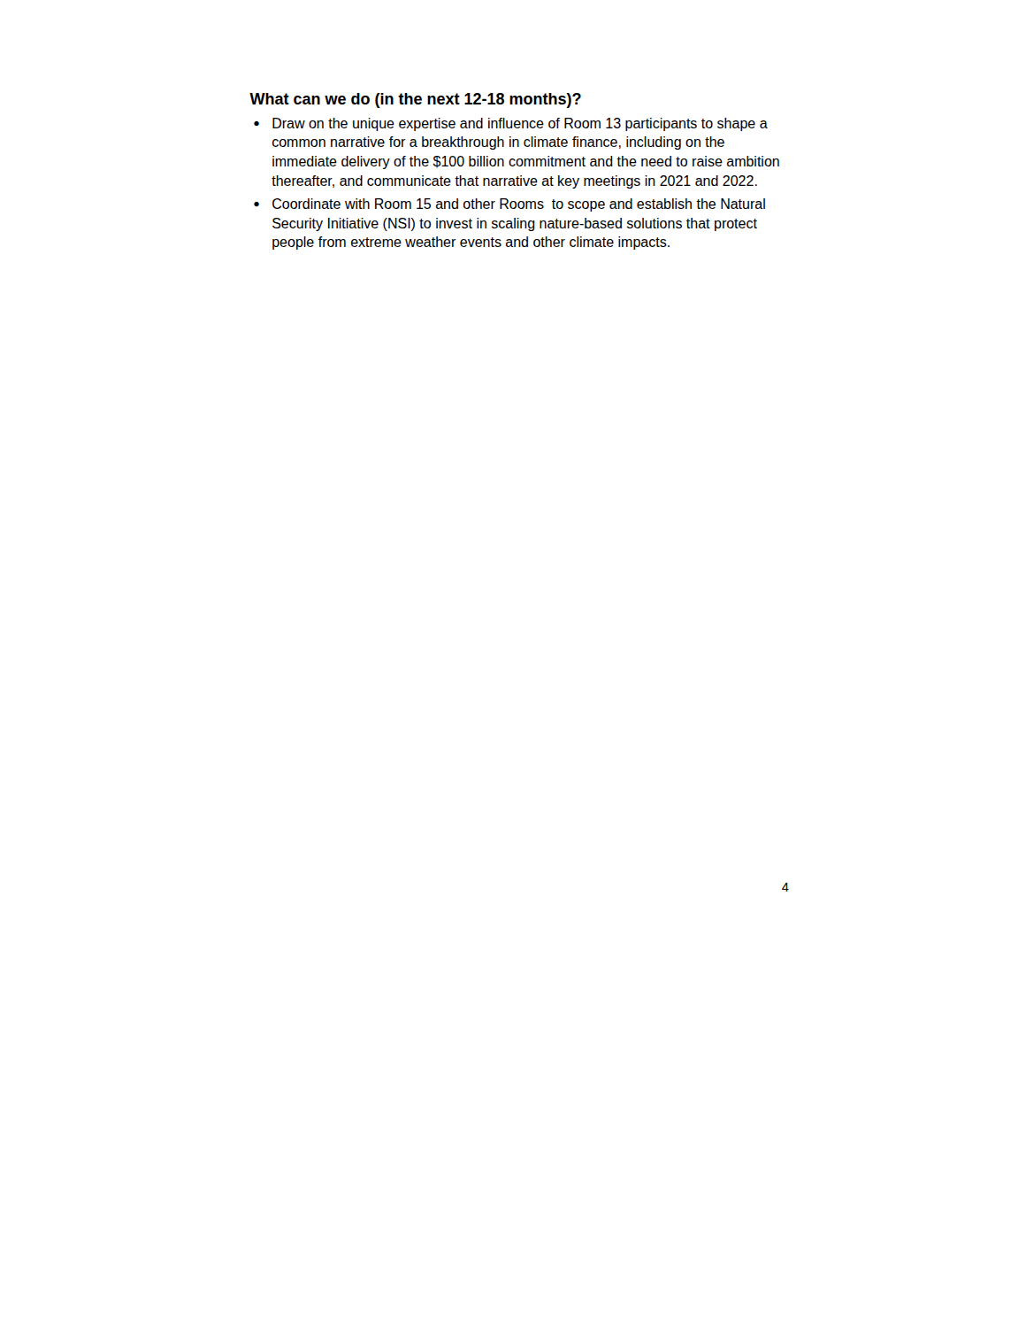What can we do (in the next 12-18 months)?
Draw on the unique expertise and influence of Room 13 participants to shape a common narrative for a breakthrough in climate finance, including on the immediate delivery of the $100 billion commitment and the need to raise ambition thereafter, and communicate that narrative at key meetings in 2021 and 2022.
Coordinate with Room 15 and other Rooms to scope and establish the Natural Security Initiative (NSI) to invest in scaling nature-based solutions that protect people from extreme weather events and other climate impacts.
4